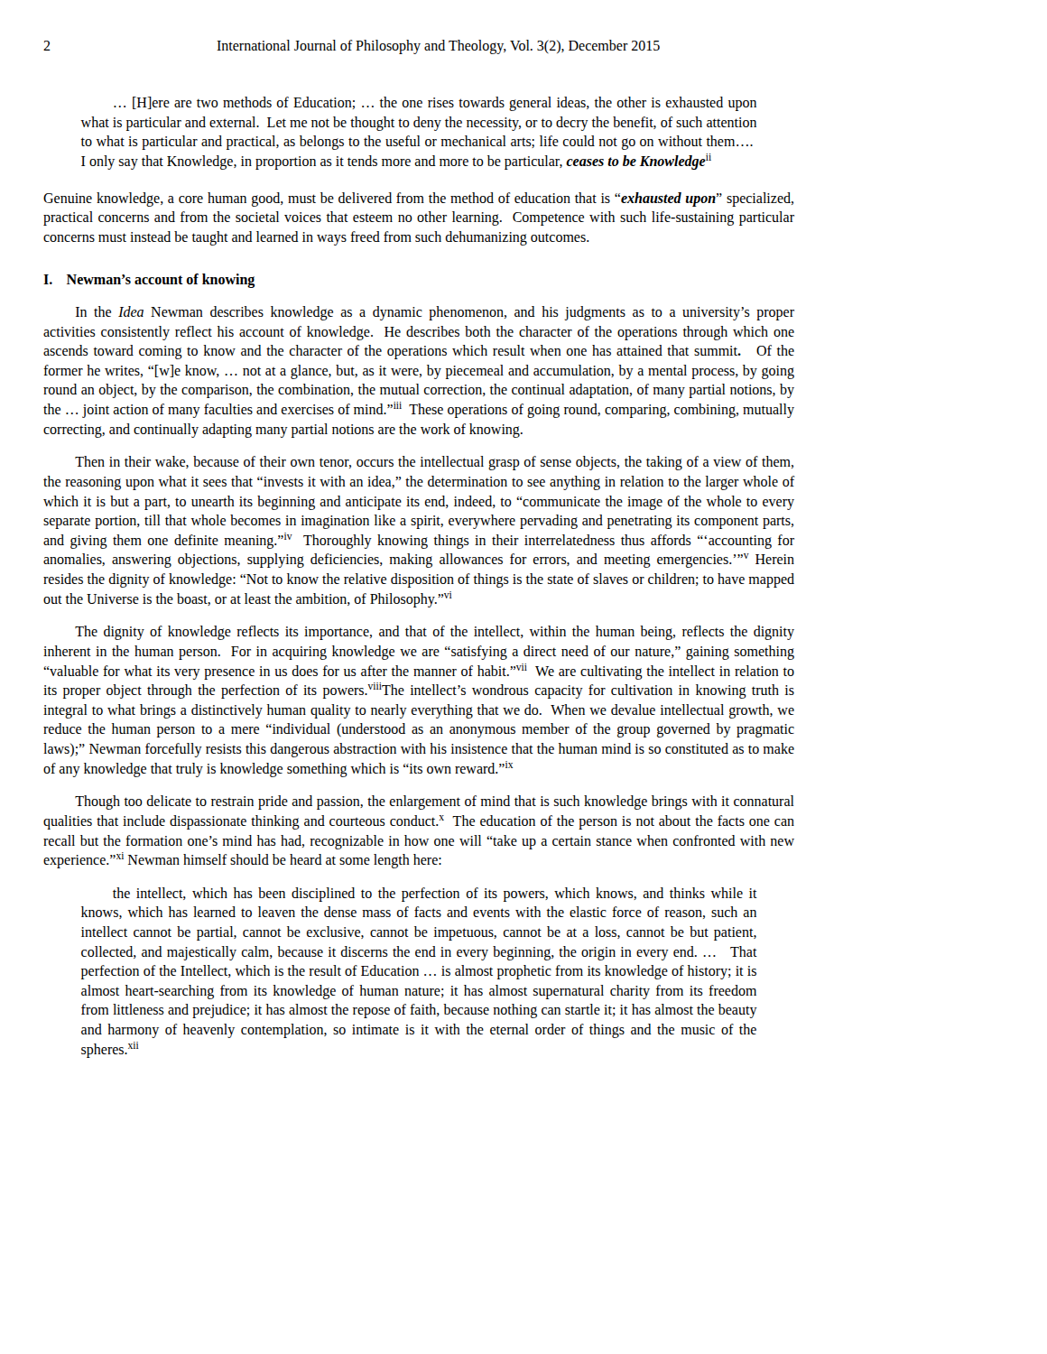2
International Journal of Philosophy and Theology, Vol. 3(2), December 2015
… [H]ere are two methods of Education; … the one rises towards general ideas, the other is exhausted upon what is particular and external. Let me not be thought to deny the necessity, or to decry the benefit, of such attention to what is particular and practical, as belongs to the useful or mechanical arts; life could not go on without them…. I only say that Knowledge, in proportion as it tends more and more to be particular, ceases to be Knowledgeii
Genuine knowledge, a core human good, must be delivered from the method of education that is “exhausted upon” specialized, practical concerns and from the societal voices that esteem no other learning. Competence with such life-sustaining particular concerns must instead be taught and learned in ways freed from such dehumanizing outcomes.
I. Newman’s account of knowing
In the Idea Newman describes knowledge as a dynamic phenomenon, and his judgments as to a university’s proper activities consistently reflect his account of knowledge. He describes both the character of the operations through which one ascends toward coming to know and the character of the operations which result when one has attained that summit. Of the former he writes, “[w]e know, … not at a glance, but, as it were, by piecemeal and accumulation, by a mental process, by going round an object, by the comparison, the combination, the mutual correction, the continual adaptation, of many partial notions, by the … joint action of many faculties and exercises of mind.”iii These operations of going round, comparing, combining, mutually correcting, and continually adapting many partial notions are the work of knowing.
Then in their wake, because of their own tenor, occurs the intellectual grasp of sense objects, the taking of a view of them, the reasoning upon what it sees that “invests it with an idea,” the determination to see anything in relation to the larger whole of which it is but a part, to unearth its beginning and anticipate its end, indeed, to “communicate the image of the whole to every separate portion, till that whole becomes in imagination like a spirit, everywhere pervading and penetrating its component parts, and giving them one definite meaning.”iv Thoroughly knowing things in their interrelatedness thus affords “‘accounting for anomalies, answering objections, supplying deficiencies, making allowances for errors, and meeting emergencies.’”v Herein resides the dignity of knowledge: “Not to know the relative disposition of things is the state of slaves or children; to have mapped out the Universe is the boast, or at least the ambition, of Philosophy.”vi
The dignity of knowledge reflects its importance, and that of the intellect, within the human being, reflects the dignity inherent in the human person. For in acquiring knowledge we are “satisfying a direct need of our nature,” gaining something “valuable for what its very presence in us does for us after the manner of habit.”vii We are cultivating the intellect in relation to its proper object through the perfection of its powers.viiiThe intellect’s wondrous capacity for cultivation in knowing truth is integral to what brings a distinctively human quality to nearly everything that we do. When we devalue intellectual growth, we reduce the human person to a mere “individual (understood as an anonymous member of the group governed by pragmatic laws);” Newman forcefully resists this dangerous abstraction with his insistence that the human mind is so constituted as to make of any knowledge that truly is knowledge something which is “its own reward.”ix
Though too delicate to restrain pride and passion, the enlargement of mind that is such knowledge brings with it connatural qualities that include dispassionate thinking and courteous conduct.x The education of the person is not about the facts one can recall but the formation one’s mind has had, recognizable in how one will “take up a certain stance when confronted with new experience.”xi Newman himself should be heard at some length here:
the intellect, which has been disciplined to the perfection of its powers, which knows, and thinks while it knows, which has learned to leaven the dense mass of facts and events with the elastic force of reason, such an intellect cannot be partial, cannot be exclusive, cannot be impetuous, cannot be at a loss, cannot be but patient, collected, and majestically calm, because it discerns the end in every beginning, the origin in every end. … That perfection of the Intellect, which is the result of Education … is almost prophetic from its knowledge of history; it is almost heart-searching from its knowledge of human nature; it has almost supernatural charity from its freedom from littleness and prejudice; it has almost the repose of faith, because nothing can startle it; it has almost the beauty and harmony of heavenly contemplation, so intimate is it with the eternal order of things and the music of the spheres.xii